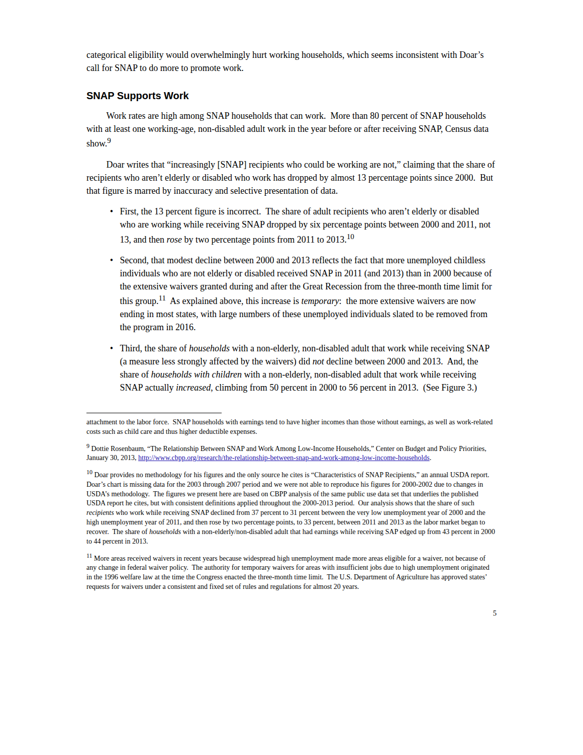categorical eligibility would overwhelmingly hurt working households, which seems inconsistent with Doar’s call for SNAP to do more to promote work.
SNAP Supports Work
Work rates are high among SNAP households that can work. More than 80 percent of SNAP households with at least one working-age, non-disabled adult work in the year before or after receiving SNAP, Census data show.9
Doar writes that “increasingly [SNAP] recipients who could be working are not,” claiming that the share of recipients who aren’t elderly or disabled who work has dropped by almost 13 percentage points since 2000. But that figure is marred by inaccuracy and selective presentation of data.
First, the 13 percent figure is incorrect. The share of adult recipients who aren’t elderly or disabled who are working while receiving SNAP dropped by six percentage points between 2000 and 2011, not 13, and then rose by two percentage points from 2011 to 2013.10
Second, that modest decline between 2000 and 2013 reflects the fact that more unemployed childless individuals who are not elderly or disabled received SNAP in 2011 (and 2013) than in 2000 because of the extensive waivers granted during and after the Great Recession from the three-month time limit for this group.11 As explained above, this increase is temporary: the more extensive waivers are now ending in most states, with large numbers of these unemployed individuals slated to be removed from the program in 2016.
Third, the share of households with a non-elderly, non-disabled adult that work while receiving SNAP (a measure less strongly affected by the waivers) did not decline between 2000 and 2013. And, the share of households with children with a non-elderly, non-disabled adult that work while receiving SNAP actually increased, climbing from 50 percent in 2000 to 56 percent in 2013. (See Figure 3.)
attachment to the labor force. SNAP households with earnings tend to have higher incomes than those without earnings, as well as work-related costs such as child care and thus higher deductible expenses.
9 Dottie Rosenbaum, “The Relationship Between SNAP and Work Among Low-Income Households,” Center on Budget and Policy Priorities, January 30, 2013, http://www.cbpp.org/research/the-relationship-between-snap-and-work-among-low-income-households.
10 Doar provides no methodology for his figures and the only source he cites is “Characteristics of SNAP Recipients,” an annual USDA report. Doar’s chart is missing data for the 2003 through 2007 period and we were not able to reproduce his figures for 2000-2002 due to changes in USDA’s methodology. The figures we present here are based on CBPP analysis of the same public use data set that underlies the published USDA report he cites, but with consistent definitions applied throughout the 2000-2013 period. Our analysis shows that the share of such recipients who work while receiving SNAP declined from 37 percent to 31 percent between the very low unemployment year of 2000 and the high unemployment year of 2011, and then rose by two percentage points, to 33 percent, between 2011 and 2013 as the labor market began to recover. The share of households with a non-elderly/non-disabled adult that had earnings while receiving SAP edged up from 43 percent in 2000 to 44 percent in 2013.
11 More areas received waivers in recent years because widespread high unemployment made more areas eligible for a waiver, not because of any change in federal waiver policy. The authority for temporary waivers for areas with insufficient jobs due to high unemployment originated in the 1996 welfare law at the time the Congress enacted the three-month time limit. The U.S. Department of Agriculture has approved states’ requests for waivers under a consistent and fixed set of rules and regulations for almost 20 years.
5